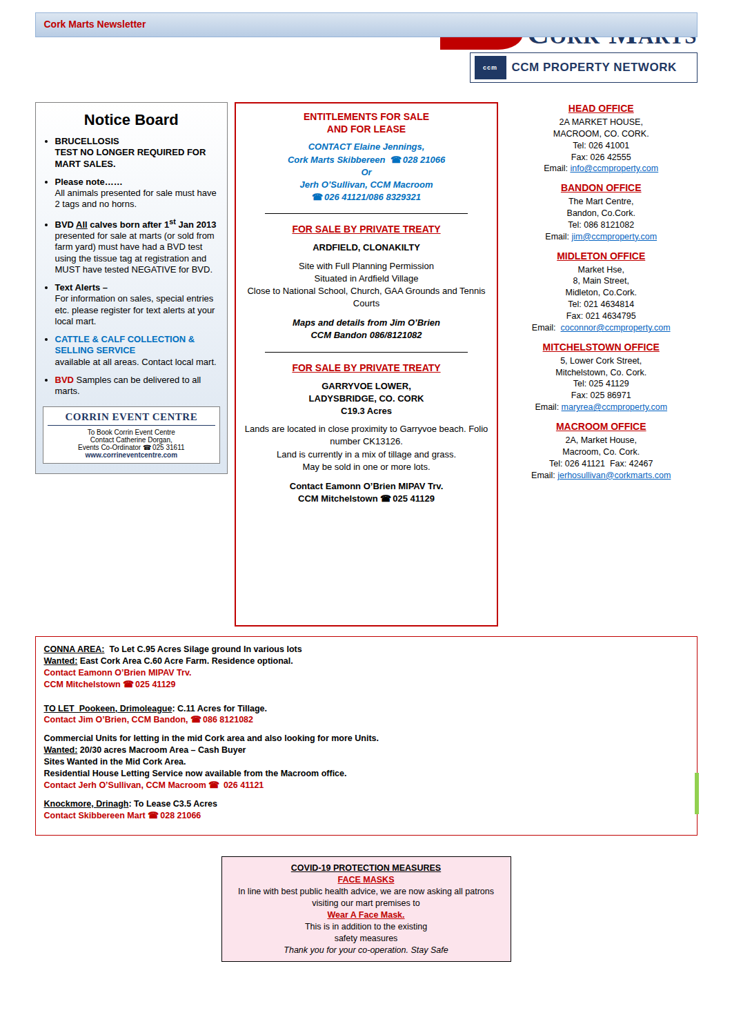Cork Marts
Cork Marts Newsletter
ccm
CCM PROPERTY NETWORK
Notice Board
BRUCELLOSIS
TEST NO LONGER REQUIRED FOR MART SALES.
Please note……
All animals presented for sale must have 2 tags and no horns.
BVD All calves born after 1st Jan 2013 presented for sale at marts (or sold from farm yard) must have had a BVD test using the tissue tag at registration and MUST have tested NEGATIVE for BVD.
Text Alerts –
For information on sales, special entries etc. please register for text alerts at your local mart.
CATTLE & CALF COLLECTION & SELLING SERVICE
available at all areas. Contact local mart.
BVD Samples can be delivered to all marts.
CORRIN EVENT CENTRE
To Book Corrin Event Centre
Contact Catherine Dorgan,
Events Co-Ordinator 025 31611
www.corrineventcentre.com
ENTITLEMENTS FOR SALE
AND FOR LEASE
CONTACT Elaine Jennings,
Cork Marts Skibbereen 028 21066
Or
Jerh O’Sullivan, CCM Macroom
026 41121/086 8329321
FOR SALE BY PRIVATE TREATY
ARDFIELD, CLONAKILTY
Site with Full Planning Permission
Situated in Ardfield Village
Close to National School, Church, GAA Grounds and Tennis Courts
Maps and details from Jim O’Brien
CCM Bandon 086/8121082
FOR SALE BY PRIVATE TREATY
GARRYVOE LOWER,
LADYSBRIDGE, CO. CORK
C19.3 Acres
Lands are located in close proximity to Garryvoe beach. Folio number CK13126.
Land is currently in a mix of tillage and grass.
May be sold in one or more lots.
Contact Eamonn O’Brien MIPAV Trv.
CCM Mitchelstown 025 41129
HEAD OFFICE
2A MARKET HOUSE,
MACROOM, CO. CORK.
Tel: 026 41001
Fax: 026 42555
Email: info@ccmproperty.com
BANDON OFFICE
The Mart Centre,
Bandon, Co.Cork.
Tel: 086 8121082
Email: jim@ccmproperty.com
MIDLETON OFFICE
Market Hse,
8, Main Street,
Midleton, Co.Cork.
Tel: 021 4634814
Fax: 021 4634795
Email: coconnor@ccmproperty.com
MITCHELSTOWN OFFICE
5, Lower Cork Street,
Mitchelstown, Co. Cork.
Tel: 025 41129
Fax: 025 86971
Email: maryrea@ccmproperty.com
MACROOM OFFICE
2A, Market House,
Macroom, Co. Cork.
Tel: 026 41121 Fax: 42467
Email: jerhosullivan@corkmarts.com
CONNA AREA: To Let C.95 Acres Silage ground In various lots
Wanted: East Cork Area C.60 Acre Farm. Residence optional.
Contact Eamonn O’Brien MIPAV Trv.
CCM Mitchelstown 025 41129
TO LET Pookeen, Drimoleague: C.11 Acres for Tillage.
Contact Jim O’Brien, CCM Bandon, 086 8121082
Commercial Units for letting in the mid Cork area and also looking for more Units.
Wanted: 20/30 acres Macroom Area – Cash Buyer
Sites Wanted in the Mid Cork Area.
Residential House Letting Service now available from the Macroom office.
Contact Jerh O’Sullivan, CCM Macroom 026 41121
Knockmore, Drinagh: To Lease C3.5 Acres
Contact Skibbereen Mart 028 21066
COVID-19 PROTECTION MEASURES
FACE MASKS
In line with best public health advice, we are now asking all patrons visiting our mart premises to
Wear A Face Mask.
This is in addition to the existing
safety measures
Thank you for your co-operation. Stay Safe